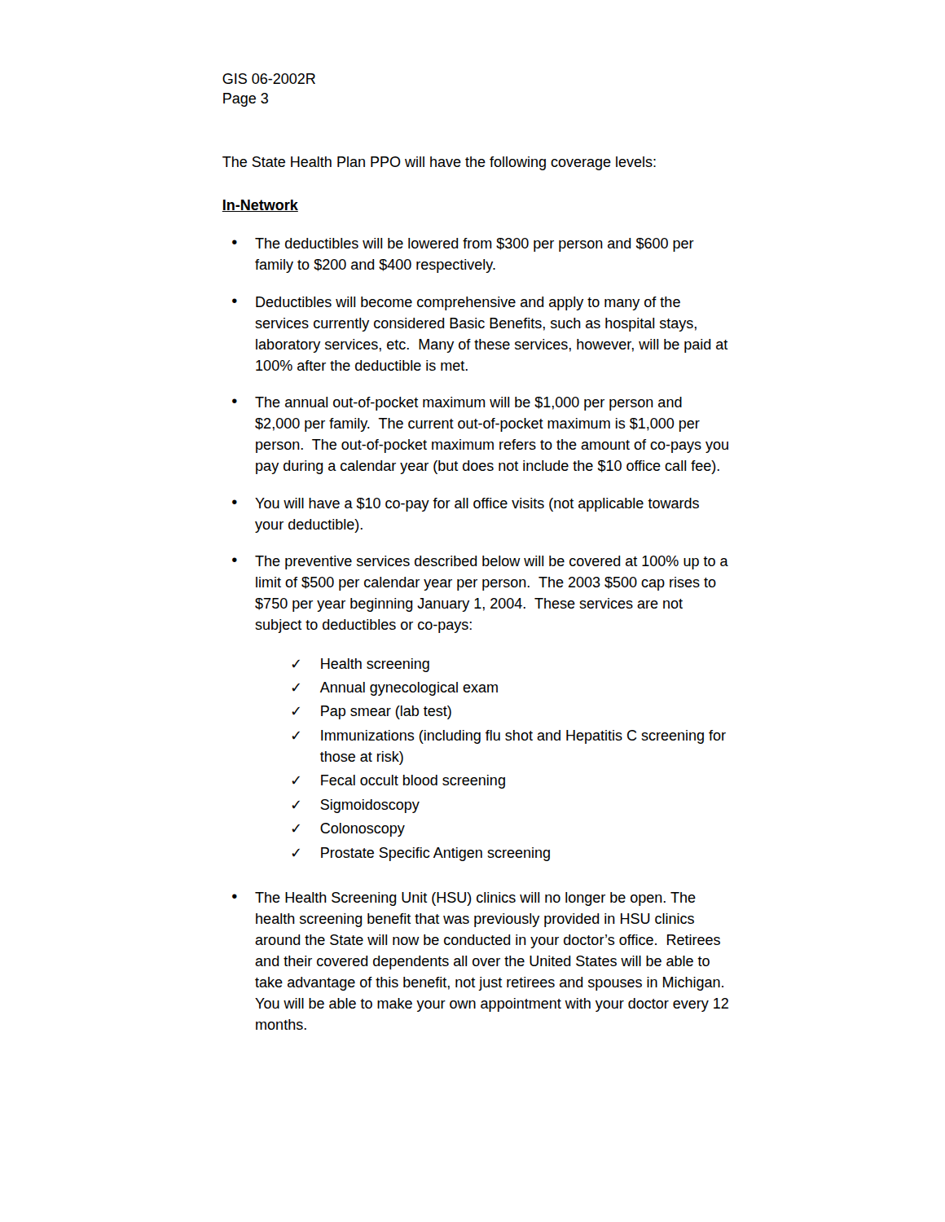GIS 06-2002R
Page 3
The State Health Plan PPO will have the following coverage levels:
In-Network
The deductibles will be lowered from $300 per person and $600 per family to $200 and $400 respectively.
Deductibles will become comprehensive and apply to many of the services currently considered Basic Benefits, such as hospital stays, laboratory services, etc. Many of these services, however, will be paid at 100% after the deductible is met.
The annual out-of-pocket maximum will be $1,000 per person and $2,000 per family. The current out-of-pocket maximum is $1,000 per person. The out-of-pocket maximum refers to the amount of co-pays you pay during a calendar year (but does not include the $10 office call fee).
You will have a $10 co-pay for all office visits (not applicable towards your deductible).
The preventive services described below will be covered at 100% up to a limit of $500 per calendar year per person. The 2003 $500 cap rises to $750 per year beginning January 1, 2004. These services are not subject to deductibles or co-pays:
Health screening
Annual gynecological exam
Pap smear (lab test)
Immunizations (including flu shot and Hepatitis C screening for those at risk)
Fecal occult blood screening
Sigmoidoscopy
Colonoscopy
Prostate Specific Antigen screening
The Health Screening Unit (HSU) clinics will no longer be open. The health screening benefit that was previously provided in HSU clinics around the State will now be conducted in your doctor’s office. Retirees and their covered dependents all over the United States will be able to take advantage of this benefit, not just retirees and spouses in Michigan. You will be able to make your own appointment with your doctor every 12 months.